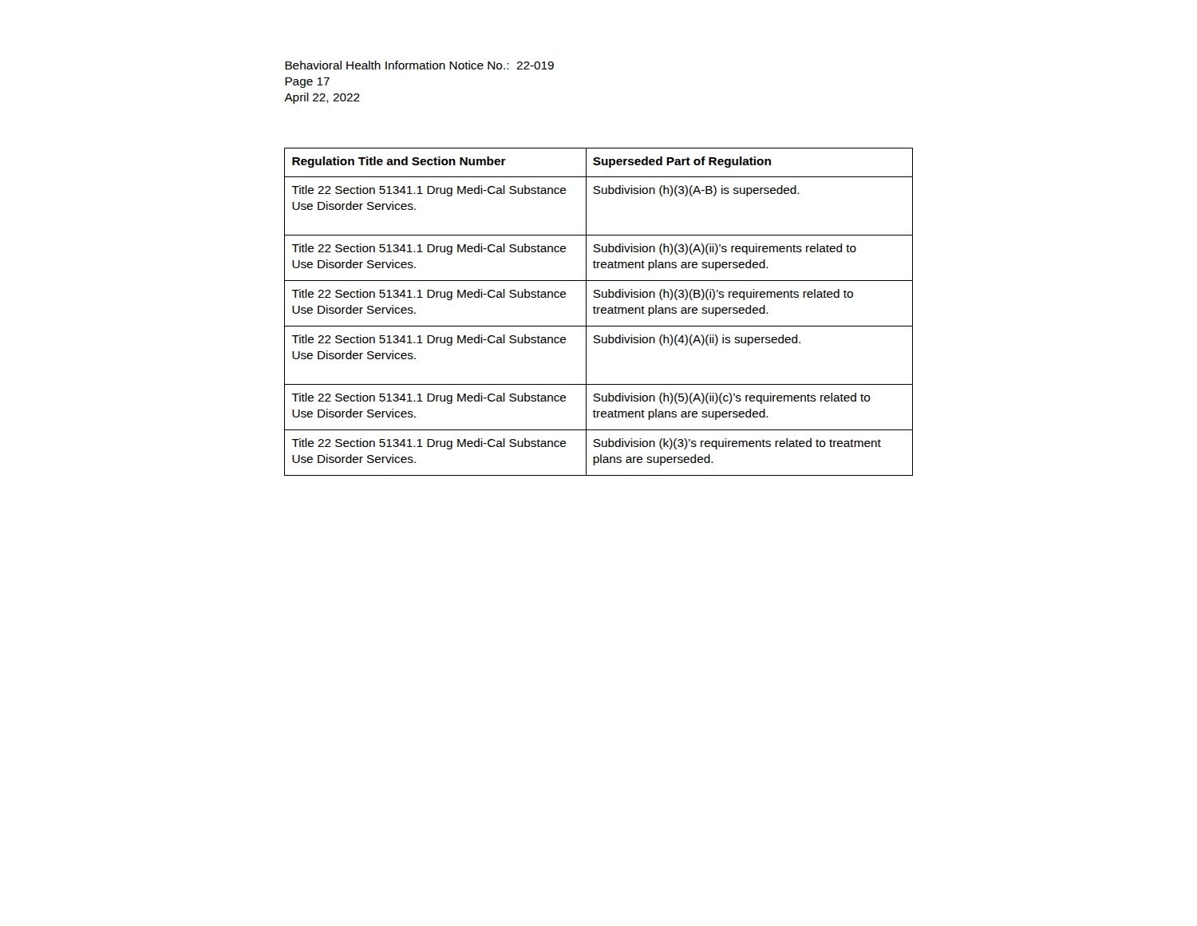Behavioral Health Information Notice No.: 22-019
Page 17
April 22, 2022
| Regulation Title and Section Number | Superseded Part of Regulation |
| --- | --- |
| Title 22 Section 51341.1 Drug Medi-Cal Substance Use Disorder Services. | Subdivision (h)(3)(A-B) is superseded. |
| Title 22 Section 51341.1 Drug Medi-Cal Substance Use Disorder Services. | Subdivision (h)(3)(A)(ii)’s requirements related to treatment plans are superseded. |
| Title 22 Section 51341.1 Drug Medi-Cal Substance Use Disorder Services. | Subdivision (h)(3)(B)(i)’s requirements related to treatment plans are superseded. |
| Title 22 Section 51341.1 Drug Medi-Cal Substance Use Disorder Services. | Subdivision (h)(4)(A)(ii) is superseded. |
| Title 22 Section 51341.1 Drug Medi-Cal Substance Use Disorder Services. | Subdivision (h)(5)(A)(ii)(c)’s requirements related to treatment plans are superseded. |
| Title 22 Section 51341.1 Drug Medi-Cal Substance Use Disorder Services. | Subdivision (k)(3)’s requirements related to treatment plans are superseded. |